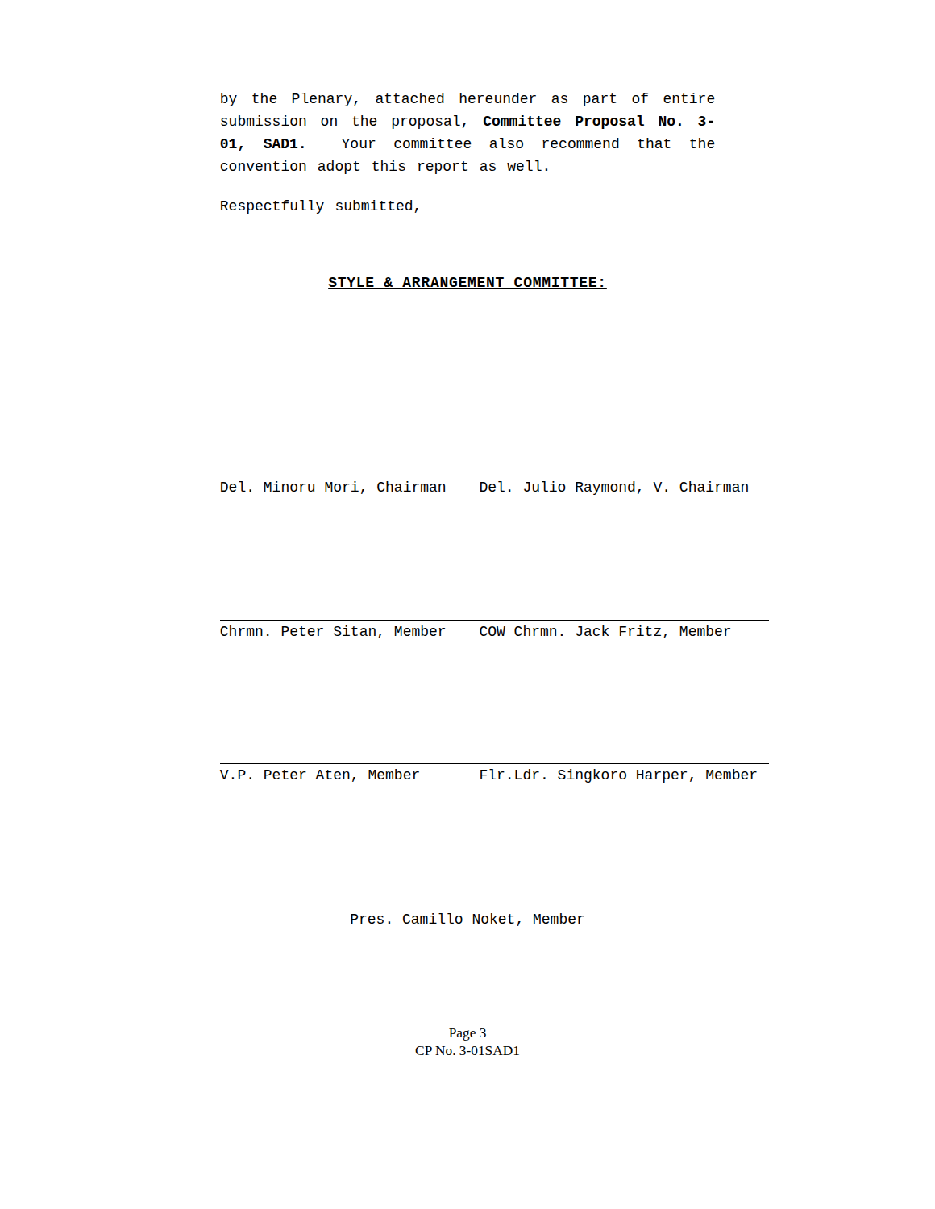by the Plenary, attached hereunder as part of entire submission on the proposal, Committee Proposal No. 3-01, SAD1. Your committee also recommend that the convention adopt this report as well.
Respectfully submitted,
STYLE & ARRANGEMENT COMMITTEE:
| Del. Minoru Mori, Chairman | Del. Julio Raymond, V. Chairman |
| Chrmn. Peter Sitan, Member | COW Chrmn. Jack Fritz, Member |
| V.P. Peter Aten, Member | Flr.Ldr. Singkoro Harper, Member |
Pres. Camillo Noket, Member
Page 3
CP No. 3-01SAD1